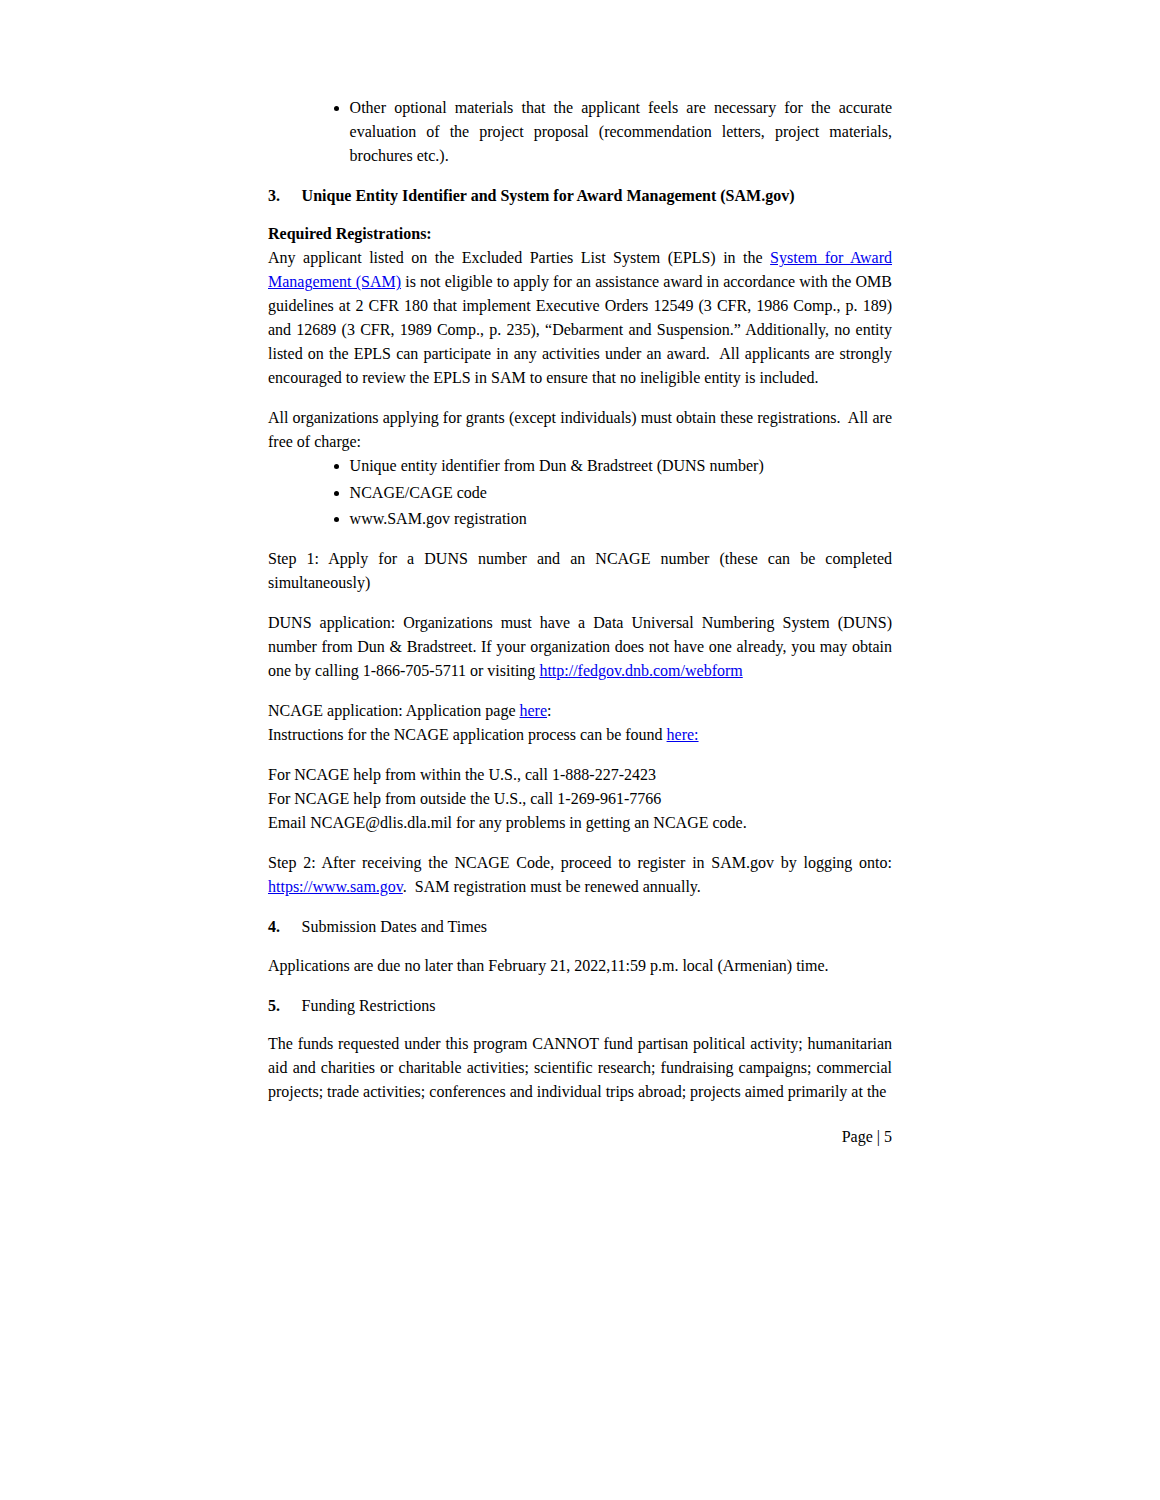Other optional materials that the applicant feels are necessary for the accurate evaluation of the project proposal (recommendation letters, project materials, brochures etc.).
3. Unique Entity Identifier and System for Award Management (SAM.gov)
Required Registrations:
Any applicant listed on the Excluded Parties List System (EPLS) in the System for Award Management (SAM) is not eligible to apply for an assistance award in accordance with the OMB guidelines at 2 CFR 180 that implement Executive Orders 12549 (3 CFR, 1986 Comp., p. 189) and 12689 (3 CFR, 1989 Comp., p. 235), “Debarment and Suspension.” Additionally, no entity listed on the EPLS can participate in any activities under an award. All applicants are strongly encouraged to review the EPLS in SAM to ensure that no ineligible entity is included.
All organizations applying for grants (except individuals) must obtain these registrations. All are free of charge:
Unique entity identifier from Dun & Bradstreet (DUNS number)
NCAGE/CAGE code
www.SAM.gov registration
Step 1: Apply for a DUNS number and an NCAGE number (these can be completed simultaneously)
DUNS application: Organizations must have a Data Universal Numbering System (DUNS) number from Dun & Bradstreet. If your organization does not have one already, you may obtain one by calling 1-866-705-5711 or visiting http://fedgov.dnb.com/webform
NCAGE application: Application page here:
Instructions for the NCAGE application process can be found here:
For NCAGE help from within the U.S., call 1-888-227-2423
For NCAGE help from outside the U.S., call 1-269-961-7766
Email NCAGE@dlis.dla.mil for any problems in getting an NCAGE code.
Step 2: After receiving the NCAGE Code, proceed to register in SAM.gov by logging onto: https://www.sam.gov. SAM registration must be renewed annually.
4. Submission Dates and Times
Applications are due no later than February 21, 2022,11:59 p.m. local (Armenian) time.
5. Funding Restrictions
The funds requested under this program CANNOT fund partisan political activity; humanitarian aid and charities or charitable activities; scientific research; fundraising campaigns; commercial projects; trade activities; conferences and individual trips abroad; projects aimed primarily at the
Page | 5